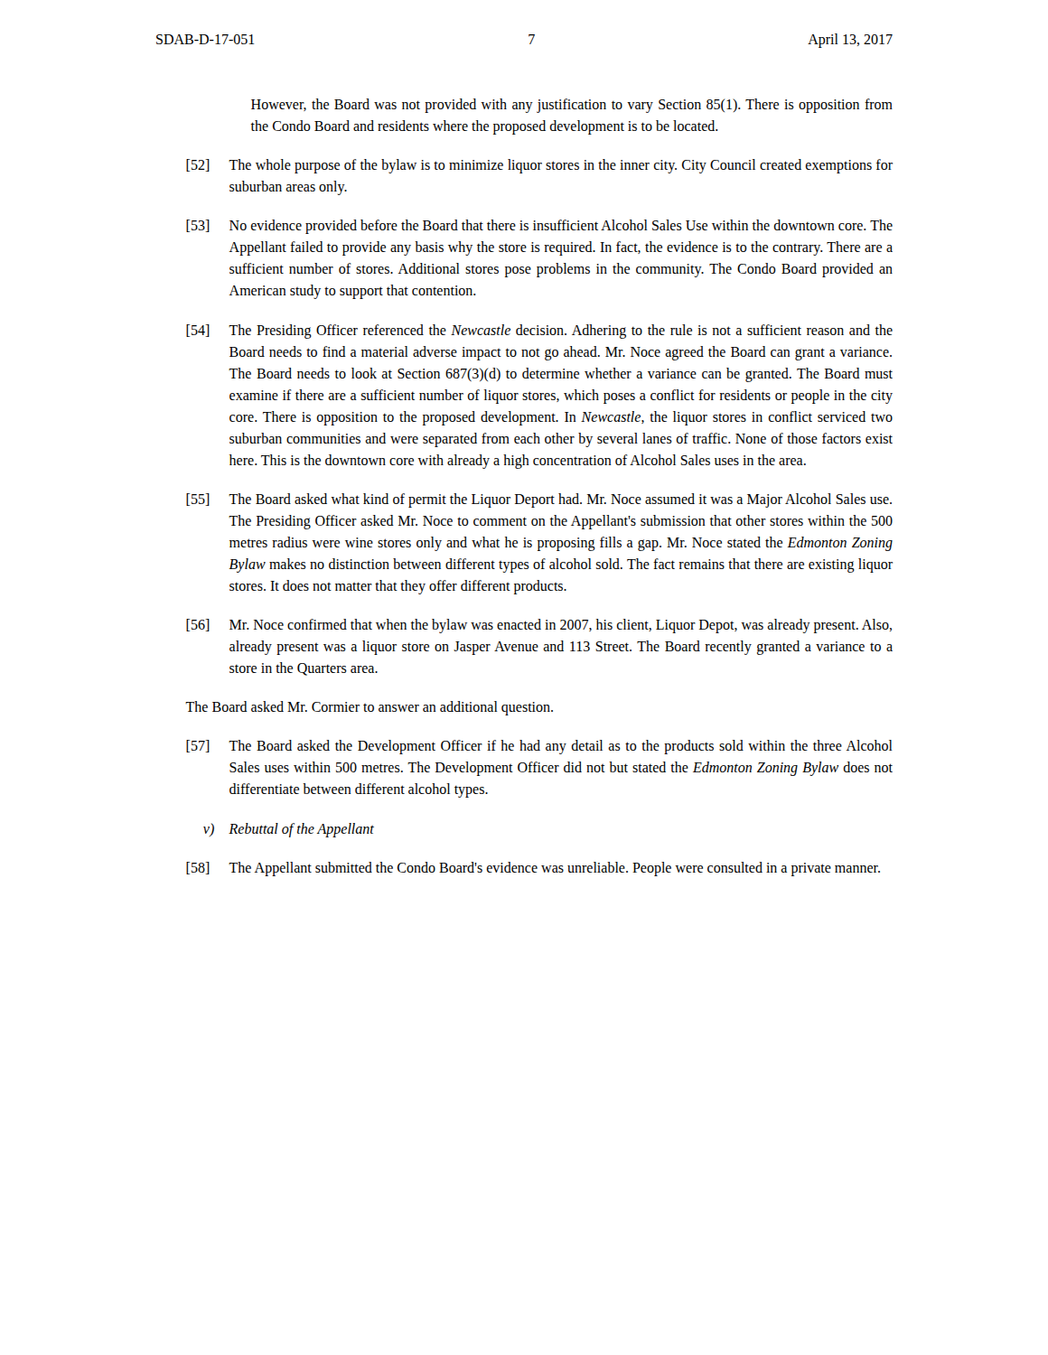SDAB-D-17-051 7 April 13, 2017
However, the Board was not provided with any justification to vary Section 85(1). There is opposition from the Condo Board and residents where the proposed development is to be located.
[52] The whole purpose of the bylaw is to minimize liquor stores in the inner city. City Council created exemptions for suburban areas only.
[53] No evidence provided before the Board that there is insufficient Alcohol Sales Use within the downtown core. The Appellant failed to provide any basis why the store is required. In fact, the evidence is to the contrary. There are a sufficient number of stores. Additional stores pose problems in the community. The Condo Board provided an American study to support that contention.
[54] The Presiding Officer referenced the Newcastle decision. Adhering to the rule is not a sufficient reason and the Board needs to find a material adverse impact to not go ahead. Mr. Noce agreed the Board can grant a variance. The Board needs to look at Section 687(3)(d) to determine whether a variance can be granted. The Board must examine if there are a sufficient number of liquor stores, which poses a conflict for residents or people in the city core. There is opposition to the proposed development. In Newcastle, the liquor stores in conflict serviced two suburban communities and were separated from each other by several lanes of traffic. None of those factors exist here. This is the downtown core with already a high concentration of Alcohol Sales uses in the area.
[55] The Board asked what kind of permit the Liquor Deport had. Mr. Noce assumed it was a Major Alcohol Sales use. The Presiding Officer asked Mr. Noce to comment on the Appellant's submission that other stores within the 500 metres radius were wine stores only and what he is proposing fills a gap. Mr. Noce stated the Edmonton Zoning Bylaw makes no distinction between different types of alcohol sold. The fact remains that there are existing liquor stores. It does not matter that they offer different products.
[56] Mr. Noce confirmed that when the bylaw was enacted in 2007, his client, Liquor Depot, was already present. Also, already present was a liquor store on Jasper Avenue and 113 Street. The Board recently granted a variance to a store in the Quarters area.
The Board asked Mr. Cormier to answer an additional question.
[57] The Board asked the Development Officer if he had any detail as to the products sold within the three Alcohol Sales uses within 500 metres. The Development Officer did not but stated the Edmonton Zoning Bylaw does not differentiate between different alcohol types.
v) Rebuttal of the Appellant
[58] The Appellant submitted the Condo Board's evidence was unreliable. People were consulted in a private manner.